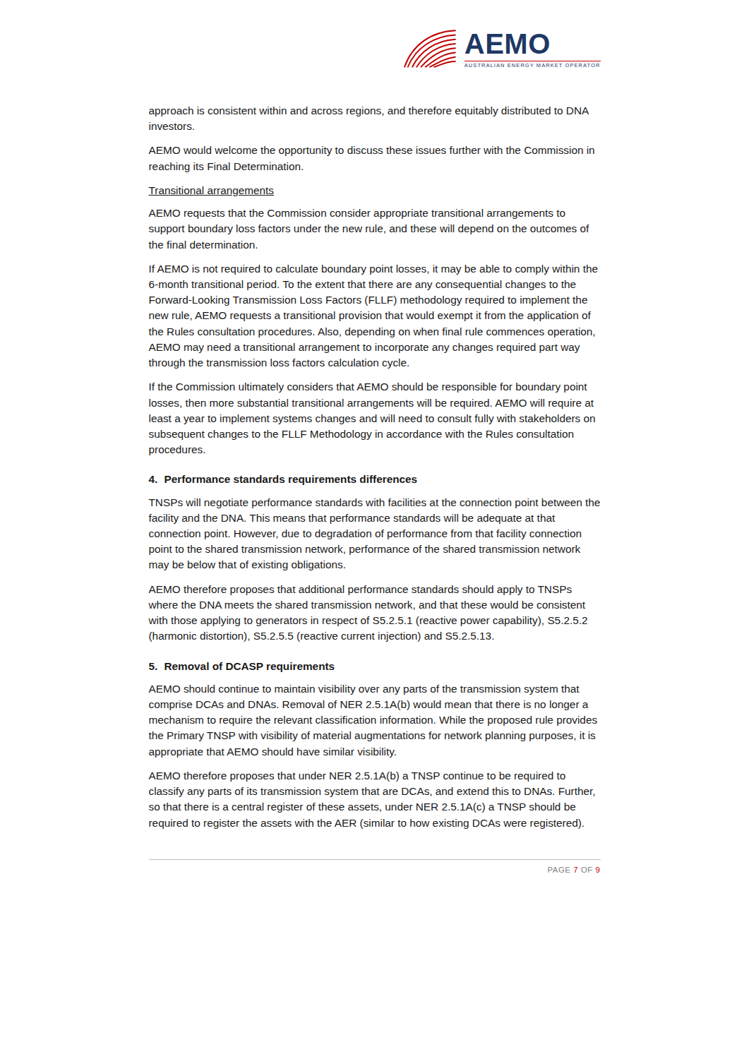AEMO
AUSTRALIAN ENERGY MARKET OPERATOR
approach is consistent within and across regions, and therefore equitably distributed to DNA investors.
AEMO would welcome the opportunity to discuss these issues further with the Commission in reaching its Final Determination.
Transitional arrangements
AEMO requests that the Commission consider appropriate transitional arrangements to support boundary loss factors under the new rule, and these will depend on the outcomes of the final determination.
If AEMO is not required to calculate boundary point losses, it may be able to comply within the 6-month transitional period. To the extent that there are any consequential changes to the Forward-Looking Transmission Loss Factors (FLLF) methodology required to implement the new rule, AEMO requests a transitional provision that would exempt it from the application of the Rules consultation procedures. Also, depending on when final rule commences operation, AEMO may need a transitional arrangement to incorporate any changes required part way through the transmission loss factors calculation cycle.
If the Commission ultimately considers that AEMO should be responsible for boundary point losses, then more substantial transitional arrangements will be required. AEMO will require at least a year to implement systems changes and will need to consult fully with stakeholders on subsequent changes to the FLLF Methodology in accordance with the Rules consultation procedures.
4. Performance standards requirements differences
TNSPs will negotiate performance standards with facilities at the connection point between the facility and the DNA. This means that performance standards will be adequate at that connection point. However, due to degradation of performance from that facility connection point to the shared transmission network, performance of the shared transmission network may be below that of existing obligations.
AEMO therefore proposes that additional performance standards should apply to TNSPs where the DNA meets the shared transmission network, and that these would be consistent with those applying to generators in respect of S5.2.5.1 (reactive power capability), S5.2.5.2 (harmonic distortion), S5.2.5.5 (reactive current injection) and S5.2.5.13.
5. Removal of DCASP requirements
AEMO should continue to maintain visibility over any parts of the transmission system that comprise DCAs and DNAs. Removal of NER 2.5.1A(b) would mean that there is no longer a mechanism to require the relevant classification information. While the proposed rule provides the Primary TNSP with visibility of material augmentations for network planning purposes, it is appropriate that AEMO should have similar visibility.
AEMO therefore proposes that under NER 2.5.1A(b) a TNSP continue to be required to classify any parts of its transmission system that are DCAs, and extend this to DNAs. Further, so that there is a central register of these assets, under NER 2.5.1A(c) a TNSP should be required to register the assets with the AER (similar to how existing DCAs were registered).
PAGE 7 OF 9